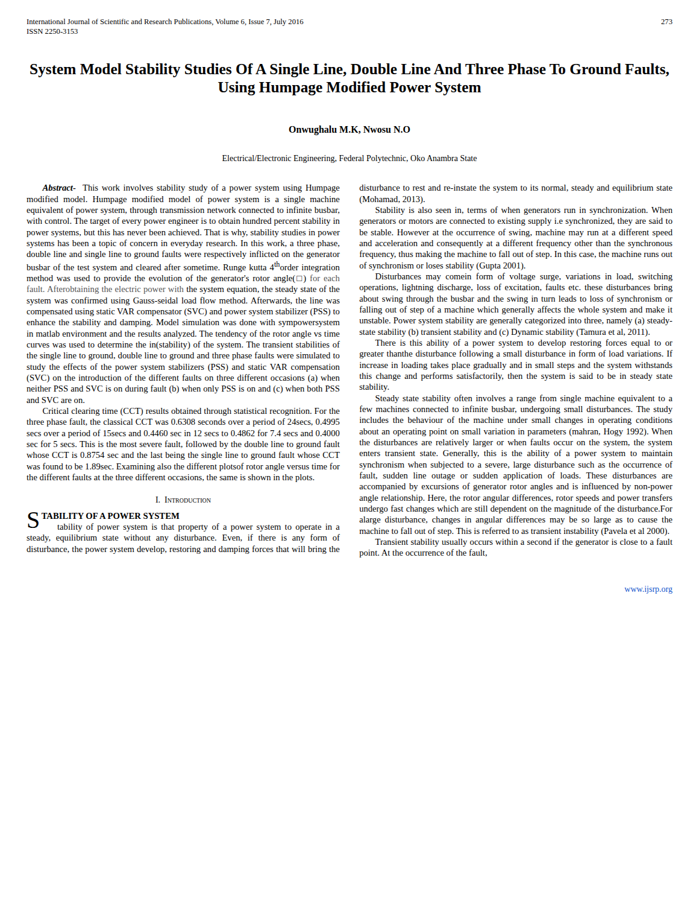International Journal of Scientific and Research Publications, Volume 6, Issue 7, July 2016
ISSN 2250-3153
273
System Model Stability Studies Of A Single Line, Double Line And Three Phase To Ground Faults, Using Humpage Modified Power System
Onwughalu M.K, Nwosu N.O
Electrical/Electronic Engineering, Federal Polytechnic, Oko Anambra State
Abstract- This work involves stability study of a power system using Humpage modified model. Humpage modified model of power system is a single machine equivalent of power system, through transmission network connected to infinite busbar, with control. The target of every power engineer is to obtain hundred percent stability in power systems, but this has never been achieved. That is why, stability studies in power systems has been a topic of concern in everyday research. In this work, a three phase, double line and single line to ground faults were respectively inflicted on the generator busbar of the test system and cleared after sometime. Runge kutta 4thorder integration method was used to provide the evolution of the generator's rotor angle(□) for each fault. Afterobtaining the electric power with the system equation, the steady state of the system was confirmed using Gauss-seidal load flow method. Afterwards, the line was compensated using static VAR compensator (SVC) and power system stabilizer (PSS) to enhance the stability and damping. Model simulation was done with sympowersystem in matlab environment and the results analyzed. The tendency of the rotor angle vs time curves was used to determine the in(stability) of the system. The transient stabilities of the single line to ground, double line to ground and three phase faults were simulated to study the effects of the power system stabilizers (PSS) and static VAR compensation (SVC) on the introduction of the different faults on three different occasions (a) when neither PSS and SVC is on during fault (b) when only PSS is on and (c) when both PSS and SVC are on.
Critical clearing time (CCT) results obtained through statistical recognition. For the three phase fault, the classical CCT was 0.6308 seconds over a period of 24secs, 0.4995 secs over a period of 15secs and 0.4460 sec in 12 secs to 0.4862 for 7.4 secs and 0.4000 sec for 5 secs. This is the most severe fault, followed by the double line to ground fault whose CCT is 0.8754 sec and the last being the single line to ground fault whose CCT was found to be 1.89sec. Examining also the different plotsof rotor angle versus time for the different faults at the three different occasions, the same is shown in the plots.
I. Introduction
STABILITY OF A POWER SYSTEM
tability of power system is that property of a power system to operate in a steady, equilibrium state without any disturbance. Even, if there is any form of disturbance, the power system develop, restoring and damping forces that will bring the disturbance to rest and re-instate the system to its normal, steady and equilibrium state (Mohamad, 2013).
Stability is also seen in, terms of when generators run in synchronization. When generators or motors are connected to existing supply i.e synchronized, they are said to be stable. However at the occurrence of swing, machine may run at a different speed and acceleration and consequently at a different frequency other than the synchronous frequency, thus making the machine to fall out of step. In this case, the machine runs out of synchronism or loses stability (Gupta 2001).
Disturbances may comein form of voltage surge, variations in load, switching operations, lightning discharge, loss of excitation, faults etc. these disturbances bring about swing through the busbar and the swing in turn leads to loss of synchronism or falling out of step of a machine which generally affects the whole system and make it unstable. Power system stability are generally categorized into three, namely (a) steady-state stability (b) transient stability and (c) Dynamic stability (Tamura et al, 2011).
There is this ability of a power system to develop restoring forces equal to or greater thanthe disturbance following a small disturbance in form of load variations. If increase in loading takes place gradually and in small steps and the system withstands this change and performs satisfactorily, then the system is said to be in steady state stability.
Steady state stability often involves a range from single machine equivalent to a few machines connected to infinite busbar, undergoing small disturbances. The study includes the behaviour of the machine under small changes in operating conditions about an operating point on small variation in parameters (mahran, Hogy 1992). When the disturbances are relatively larger or when faults occur on the system, the system enters transient state. Generally, this is the ability of a power system to maintain synchronism when subjected to a severe, large disturbance such as the occurrence of fault, sudden line outage or sudden application of loads. These disturbances are accompanied by excursions of generator rotor angles and is influenced by non-power angle relationship. Here, the rotor angular differences, rotor speeds and power transfers undergo fast changes which are still dependent on the magnitude of the disturbance.For alarge disturbance, changes in angular differences may be so large as to cause the machine to fall out of step. This is referred to as transient instability (Pavela et al 2000).
Transient stability usually occurs within a second if the generator is close to a fault point. At the occurrence of the fault,
www.ijsrp.org